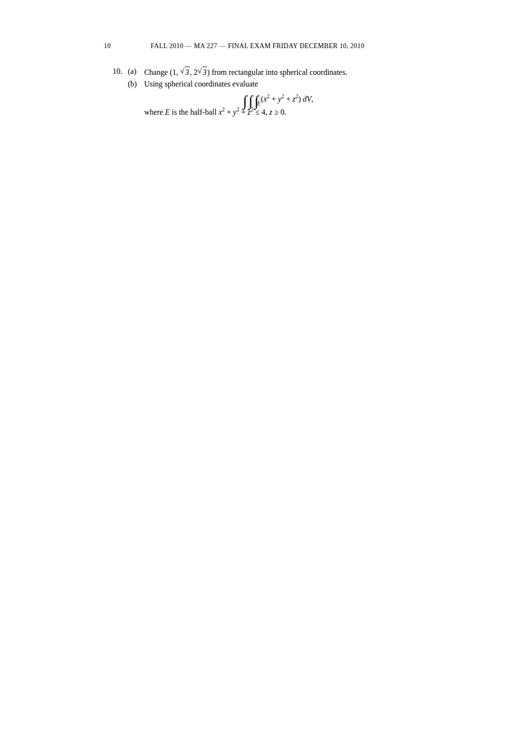10 FALL 2010 — MA 227 — FINAL EXAM FRIDAY DECEMBER 10, 2010
10.
(a) Change (1, 3, 23) from rectangular into spherical coordinates.
(b) Using spherical coordinates evaluate
∫∫∫E(x2 + y2 + z2) dV,
where E is the half-ball x2 + y2 + z2 ≤ 4, z ≥ 0.